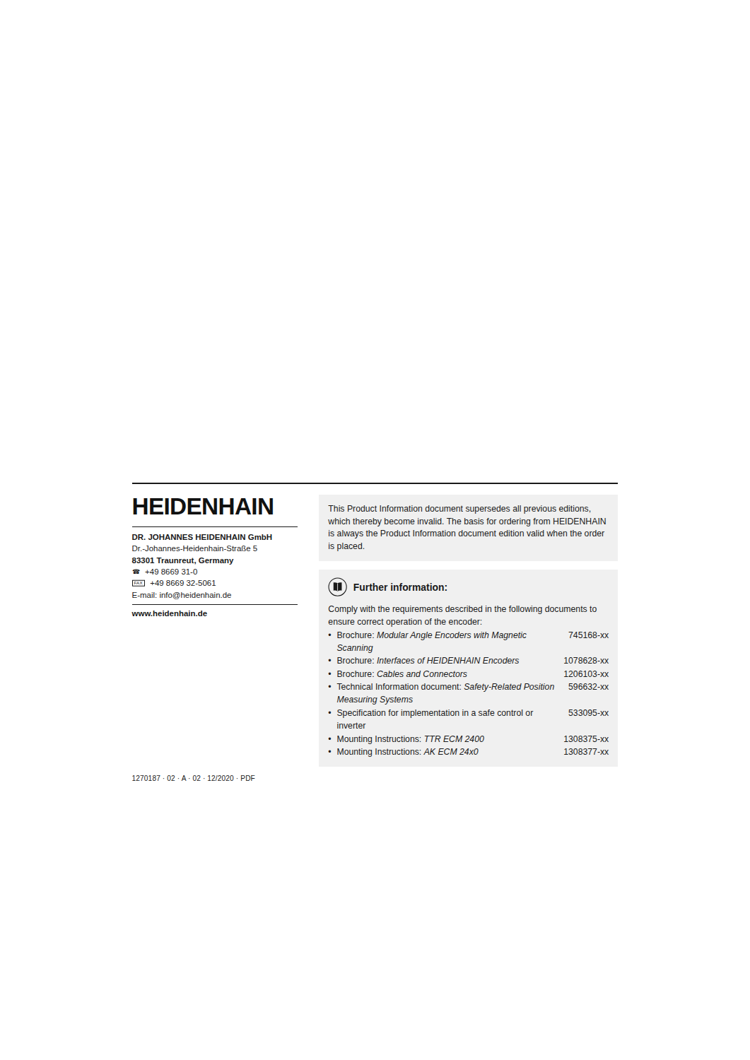HEIDENHAIN
DR. JOHANNES HEIDENHAIN GmbH
Dr.-Johannes-Heidenhain-Straße 5
83301 Traunreut, Germany
☎+49 8669 31-0
FAX+49 8669 32-5061
E-mail: info@heidenhain.de
www.heidenhain.de
This Product Information document supersedes all previous editions, which thereby become invalid. The basis for ordering from HEIDENHAIN is always the Product Information document edition valid when the order is placed.
Further information:
Comply with the requirements described in the following documents to ensure correct operation of the encoder:
•Brochure: Modular Angle Encoders with Magnetic Scanning 745168-xx
•Brochure: Interfaces of HEIDENHAIN Encoders 1078628-xx
•Brochure: Cables and Connectors 1206103-xx
•Technical Information document: Safety-Related Position Measuring Systems 596632-xx
•Specification for implementation in a safe control or inverter 533095-xx
•Mounting Instructions: TTR ECM 24001308375-xx
•Mounting Instructions: AK ECM 24x01308377-xx
1270187 · 02 · A · 02 · 12/2020 · PDF